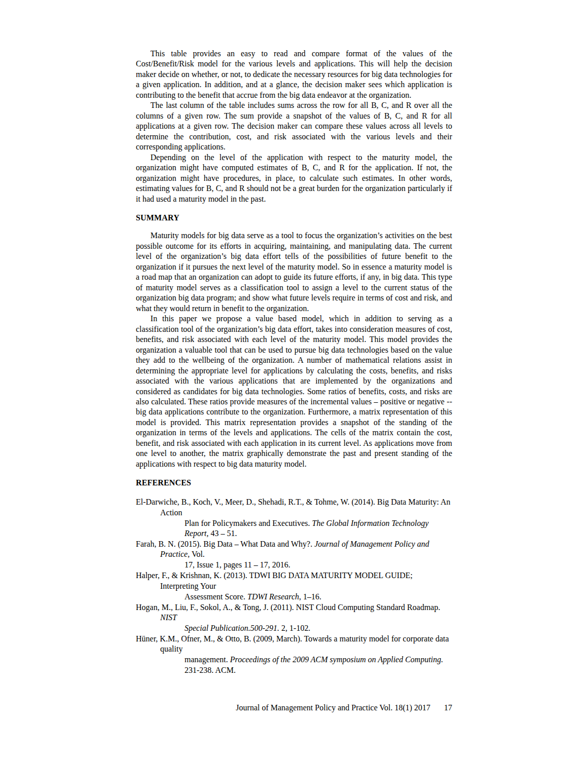This table provides an easy to read and compare format of the values of the Cost/Benefit/Risk model for the various levels and applications. This will help the decision maker decide on whether, or not, to dedicate the necessary resources for big data technologies for a given application. In addition, and at a glance, the decision maker sees which application is contributing to the benefit that accrue from the big data endeavor at the organization.
The last column of the table includes sums across the row for all B, C, and R over all the columns of a given row. The sum provide a snapshot of the values of B, C, and R for all applications at a given row. The decision maker can compare these values across all levels to determine the contribution, cost, and risk associated with the various levels and their corresponding applications.
Depending on the level of the application with respect to the maturity model, the organization might have computed estimates of B, C, and R for the application. If not, the organization might have procedures, in place, to calculate such estimates. In other words, estimating values for B, C, and R should not be a great burden for the organization particularly if it had used a maturity model in the past.
Summary
Maturity models for big data serve as a tool to focus the organization’s activities on the best possible outcome for its efforts in acquiring, maintaining, and manipulating data. The current level of the organization’s big data effort tells of the possibilities of future benefit to the organization if it pursues the next level of the maturity model. So in essence a maturity model is a road map that an organization can adopt to guide its future efforts, if any, in big data. This type of maturity model serves as a classification tool to assign a level to the current status of the organization big data program; and show what future levels require in terms of cost and risk, and what they would return in benefit to the organization.
In this paper we propose a value based model, which in addition to serving as a classification tool of the organization’s big data effort, takes into consideration measures of cost, benefits, and risk associated with each level of the maturity model. This model provides the organization a valuable tool that can be used to pursue big data technologies based on the value they add to the wellbeing of the organization. A number of mathematical relations assist in determining the appropriate level for applications by calculating the costs, benefits, and risks associated with the various applications that are implemented by the organizations and considered as candidates for big data technologies. Some ratios of benefits, costs, and risks are also calculated. These ratios provide measures of the incremental values – positive or negative -- big data applications contribute to the organization. Furthermore, a matrix representation of this model is provided. This matrix representation provides a snapshot of the standing of the organization in terms of the levels and applications. The cells of the matrix contain the cost, benefit, and risk associated with each application in its current level. As applications move from one level to another, the matrix graphically demonstrate the past and present standing of the applications with respect to big data maturity model.
References
El-Darwiche, B., Koch, V., Meer, D., Shehadi, R.T., & Tohme, W. (2014). Big Data Maturity: An Action
Plan for Policymakers and Executives. The Global Information Technology Report, 43 – 51.
Farah, B. N. (2015). Big Data – What Data and Why?. Journal of Management Policy and Practice, Vol.
17, Issue 1, pages 11 – 17, 2016.
Halper, F., & Krishnan, K. (2013). TDWI BIG DATA MATURITY MODEL GUIDE; Interpreting Your
Assessment Score. TDWI Research, 1–16.
Hogan, M., Liu, F., Sokol, A., & Tong, J. (2011). NIST Cloud Computing Standard Roadmap. NIST
Special Publication.500-291. 2, 1-102.
Hüner, K.M., Ofner, M., & Otto, B. (2009, March). Towards a maturity model for corporate data quality
management. Proceedings of the 2009 ACM symposium on Applied Computing. 231-238. ACM.
Journal of Management Policy and Practice Vol. 18(1) 201717